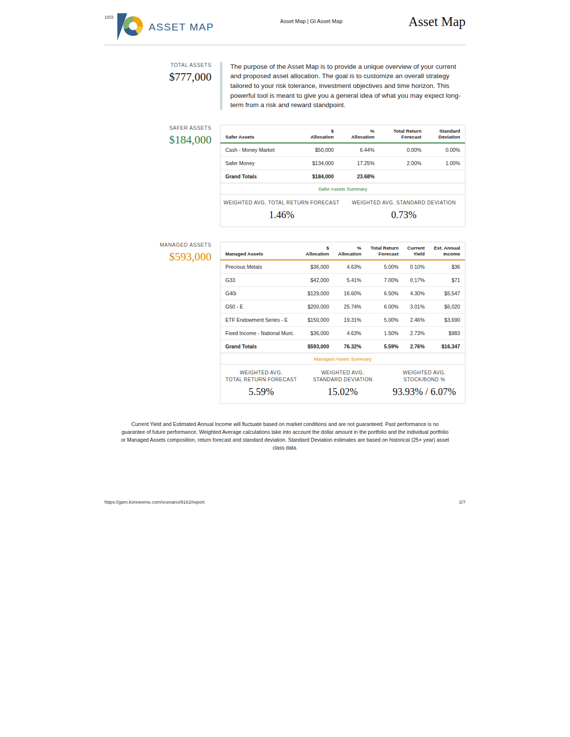10/2
ASSET MAP
Asset Map | GI Asset Map
Asset Map
Total Assets
$777,000
The purpose of the Asset Map is to provide a unique overview of your current and proposed asset allocation. The goal is to customize an overall strategy tailored to your risk tolerance, investment objectives and time horizon. This powerful tool is meant to give you a general idea of what you may expect long-term from a risk and reward standpoint.
Safer Assets
$184,000
| Safer Assets | $ Allocation | % Allocation | Total Return Forecast | Standard Deviation |
| --- | --- | --- | --- | --- |
| Cash - Money Market | $50,000 | 6.44% | 0.00% | 0.00% |
| Safer Money | $134,000 | 17.25% | 2.00% | 1.00% |
| Grand Totals | $184,000 | 23.68% | | |
Safer Assets Summary
Weighted Avg. Total Return Forecast
1.46%
Weighted Avg. Standard Deviation
0.73%
Managed Assets
$593,000
| Managed Assets | $ Allocation | % Allocation | Total Return Forecast | Current Yield | Est. Annual Income |
| --- | --- | --- | --- | --- | --- |
| Precious Metals | $36,000 | 4.63% | 5.00% | 0.10% | $36 |
| G33 | $42,000 | 5.41% | 7.00% | 0.17% | $71 |
| G40i | $129,000 | 16.60% | 6.50% | 4.30% | $5,547 |
| G50 - E | $200,000 | 25.74% | 6.00% | 3.01% | $6,020 |
| ETF Endowment Series - E | $150,000 | 19.31% | 5.00% | 2.46% | $3,690 |
| Fixed Income - National Muni. | $36,000 | 4.63% | 1.50% | 2.73% | $983 |
| Grand Totals | $593,000 | 76.32% | 5.59% | 2.76% | $16,347 |
Managed Assets Summary
Weighted Avg.
Total Return Forecast
5.59%
Weighted Avg.
Standard Deviation
15.02%
Weighted Avg.
Stock/Bond %
93.93% / 6.07%
Current Yield and Estimated Annual Income will fluctuate based on market conditions and are not guaranteed. Past performance is no guarantee of future performance. Weighted Average calculations take into account the dollar amount in the portfolio and the individual portfolio or Managed Assets composition, return forecast and standard deviation. Standard Deviation estimates are based on historical (25+ year) asset class data.
https://gam.konnexme.com/scenario/9162/report 2/7